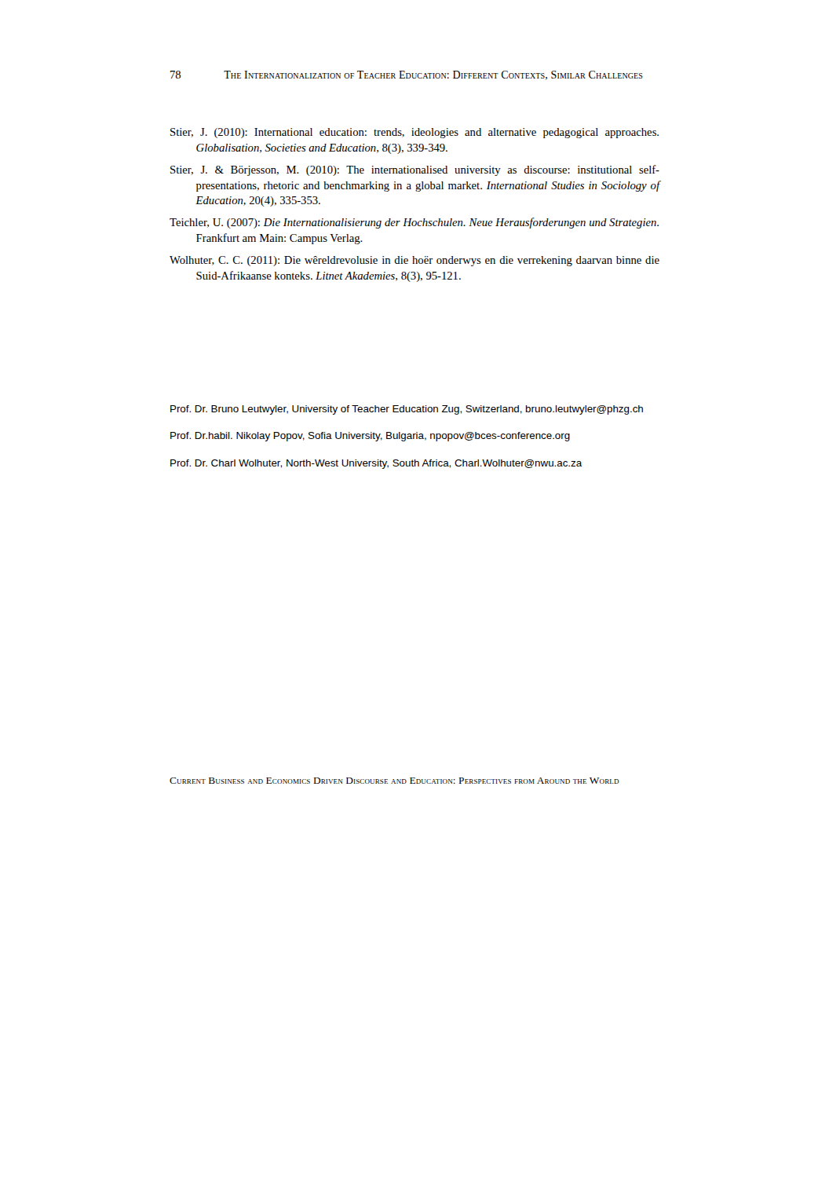78 The Internationalization of Teacher Education: Different Contexts, Similar Challenges
Stier, J. (2010): International education: trends, ideologies and alternative pedagogical approaches. Globalisation, Societies and Education, 8(3), 339-349.
Stier, J. & Börjesson, M. (2010): The internationalised university as discourse: institutional self-presentations, rhetoric and benchmarking in a global market. International Studies in Sociology of Education, 20(4), 335-353.
Teichler, U. (2007): Die Internationalisierung der Hochschulen. Neue Herausforderungen und Strategien. Frankfurt am Main: Campus Verlag.
Wolhuter, C. C. (2011): Die wêreldrevolusie in die hoër onderwys en die verrekening daarvan binne die Suid-Afrikaanse konteks. Litnet Akademies, 8(3), 95-121.
Prof. Dr. Bruno Leutwyler, University of Teacher Education Zug, Switzerland, bruno.leutwyler@phzg.ch
Prof. Dr.habil. Nikolay Popov, Sofia University, Bulgaria, npopov@bces-conference.org
Prof. Dr. Charl Wolhuter, North-West University, South Africa, Charl.Wolhuter@nwu.ac.za
Current Business and Economics Driven Discourse and Education: Perspectives from Around the World